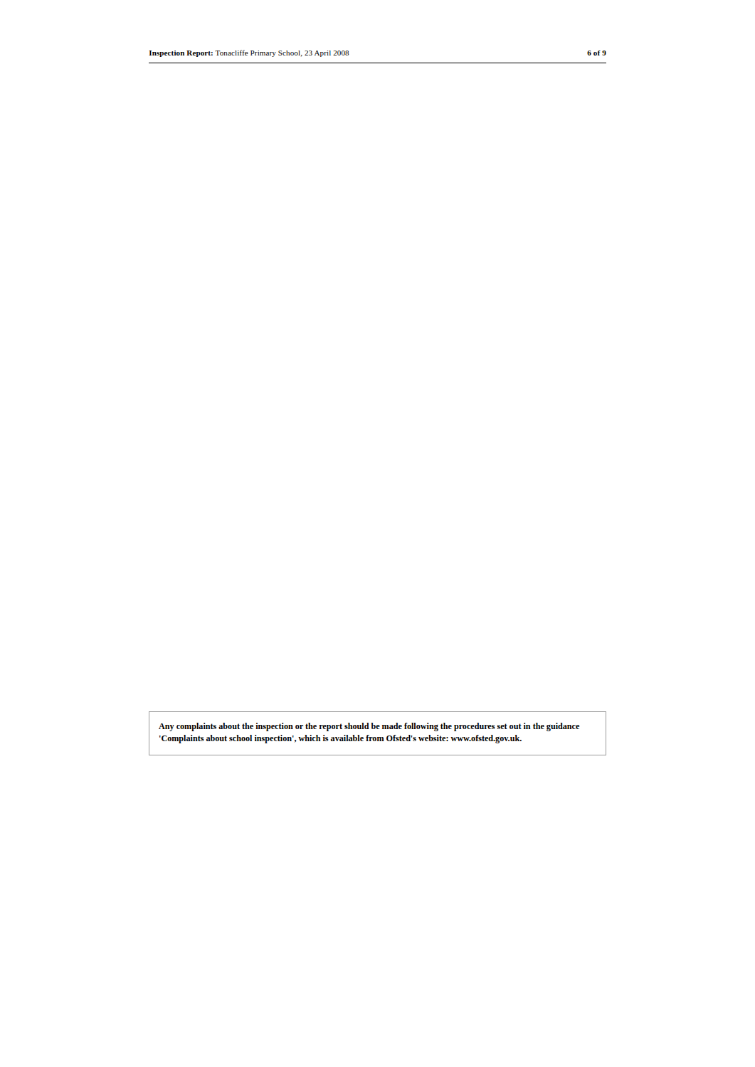Inspection Report: Tonacliffe Primary School, 23 April 2008
6 of 9
Any complaints about the inspection or the report should be made following the procedures set out in the guidance 'Complaints about school inspection', which is available from Ofsted's website: www.ofsted.gov.uk.